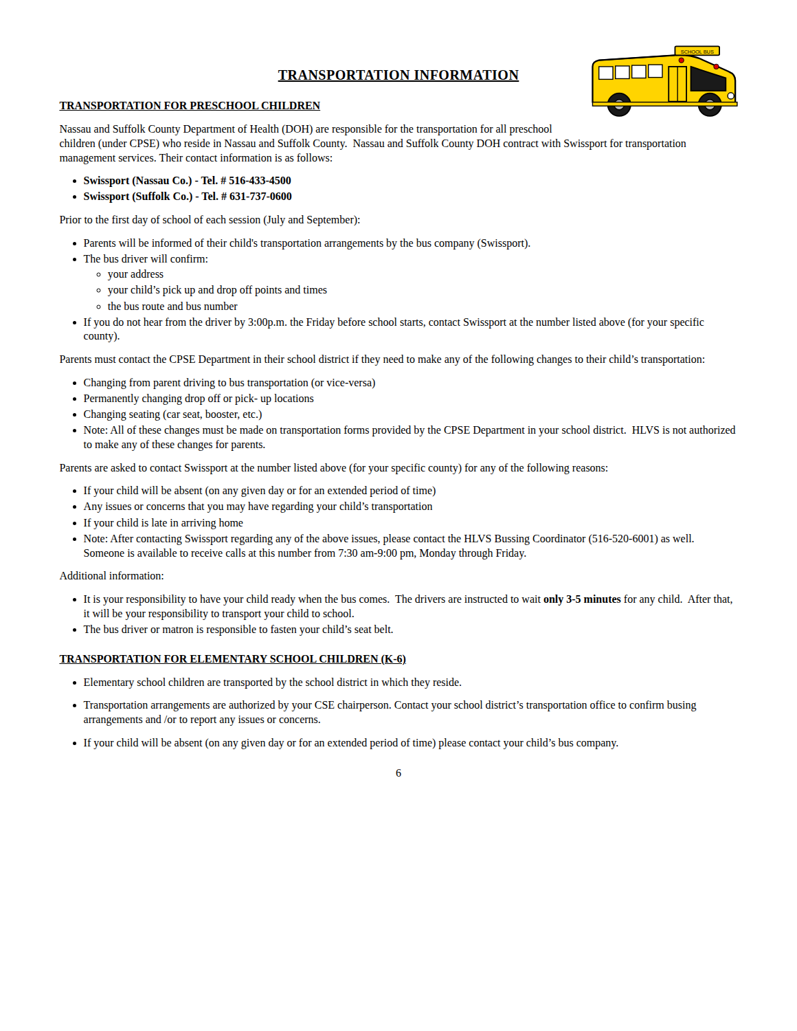TRANSPORTATION INFORMATION
SCHOOL BUS
TRANSPORTATION FOR PRESCHOOL CHILDREN
Nassau and Suffolk County Department of Health (DOH) are responsible for the transportation for all preschool children (under CPSE) who reside in Nassau and Suffolk County. Nassau and Suffolk County DOH contract with Swissport for transportation management services. Their contact information is as follows:
Swissport (Nassau Co.) - Tel. # 516-433-4500
Swissport (Suffolk Co.) - Tel. # 631-737-0600
Prior to the first day of school of each session (July and September):
Parents will be informed of their child's transportation arrangements by the bus company (Swissport).
The bus driver will confirm:
your address
your child’s pick up and drop off points and times
the bus route and bus number
If you do not hear from the driver by 3:00p.m. the Friday before school starts, contact Swissport at the number listed above (for your specific county).
Parents must contact the CPSE Department in their school district if they need to make any of the following changes to their child’s transportation:
Changing from parent driving to bus transportation (or vice-versa)
Permanently changing drop off or pick- up locations
Changing seating (car seat, booster, etc.)
Note: All of these changes must be made on transportation forms provided by the CPSE Department in your school district. HLVS is not authorized to make any of these changes for parents.
Parents are asked to contact Swissport at the number listed above (for your specific county) for any of the following reasons:
If your child will be absent (on any given day or for an extended period of time)
Any issues or concerns that you may have regarding your child’s transportation
If your child is late in arriving home
Note: After contacting Swissport regarding any of the above issues, please contact the HLVS Bussing Coordinator (516-520-6001) as well. Someone is available to receive calls at this number from 7:30 am-9:00 pm, Monday through Friday.
Additional information:
It is your responsibility to have your child ready when the bus comes. The drivers are instructed to wait only 3-5 minutes for any child. After that, it will be your responsibility to transport your child to school.
The bus driver or matron is responsible to fasten your child’s seat belt.
TRANSPORTATION FOR ELEMENTARY SCHOOL CHILDREN (K-6)
Elementary school children are transported by the school district in which they reside.
Transportation arrangements are authorized by your CSE chairperson. Contact your school district’s transportation office to confirm busing arrangements and /or to report any issues or concerns.
If your child will be absent (on any given day or for an extended period of time) please contact your child’s bus company.
6